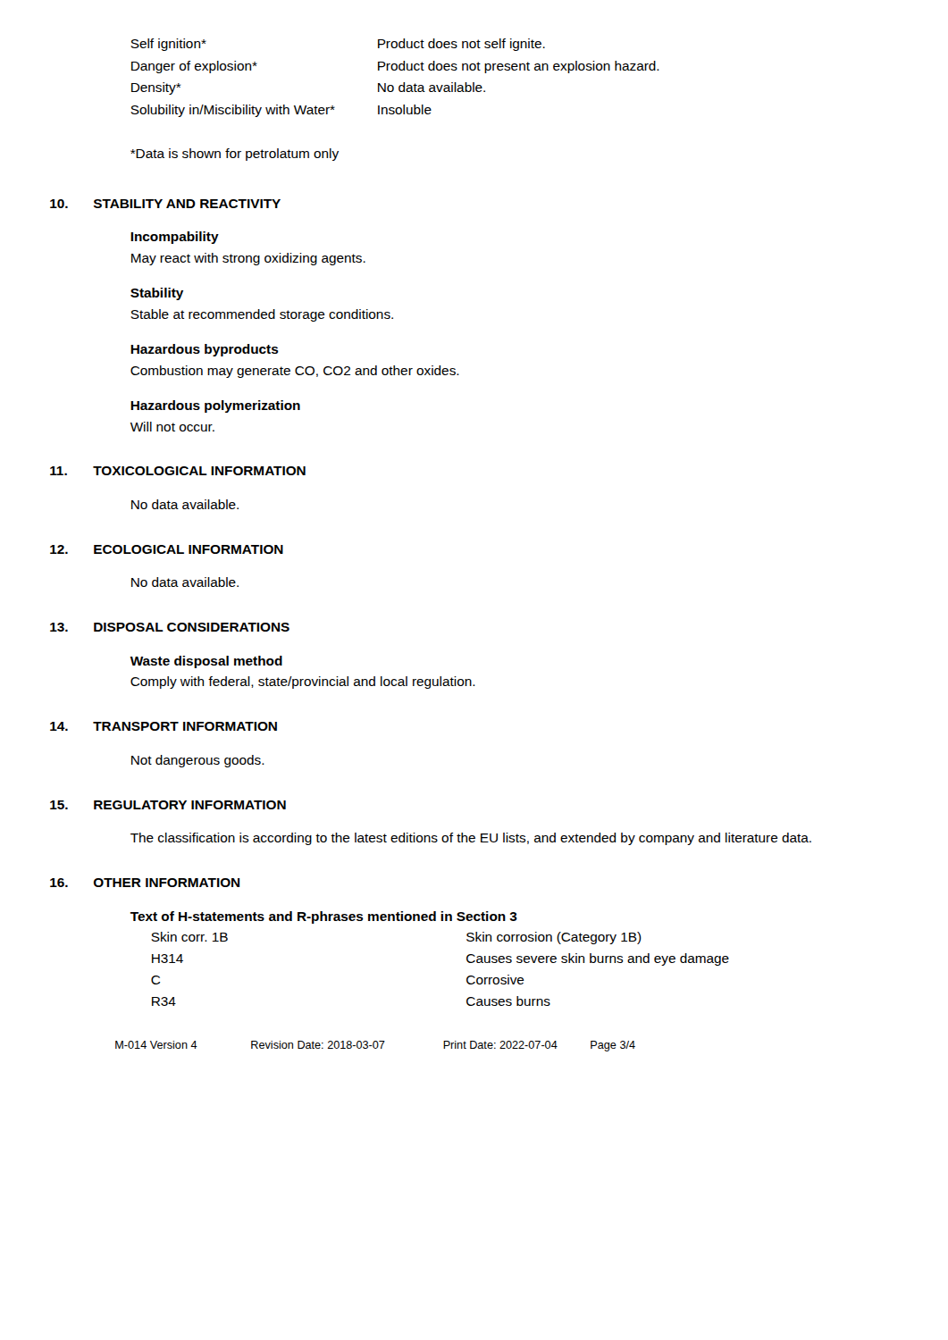| Self ignition* | Product does not self ignite. |
| Danger of explosion* | Product does not present an explosion hazard. |
| Density* | No data available. |
| Solubility in/Miscibility with Water* | Insoluble |
*Data is shown for petrolatum only
10. STABILITY AND REACTIVITY
Incompability
May react with strong oxidizing agents.
Stability
Stable at recommended storage conditions.
Hazardous byproducts
Combustion may generate CO, CO2 and other oxides.
Hazardous polymerization
Will not occur.
11. TOXICOLOGICAL INFORMATION
No data available.
12. ECOLOGICAL INFORMATION
No data available.
13. DISPOSAL CONSIDERATIONS
Waste disposal method
Comply with federal, state/provincial and local regulation.
14. TRANSPORT INFORMATION
Not dangerous goods.
15. REGULATORY INFORMATION
The classification is according to the latest editions of the EU lists, and extended by company and literature data.
16. OTHER INFORMATION
Text of H-statements and R-phrases mentioned in Section 3
| Skin corr. 1B | Skin corrosion (Category 1B) |
| H314 | Causes severe skin burns and eye damage |
| C | Corrosive |
| R34 | Causes burns |
M-014 Version 4 Revision Date: 2018-03-07 Print Date: 2022-07-04 Page 3/4